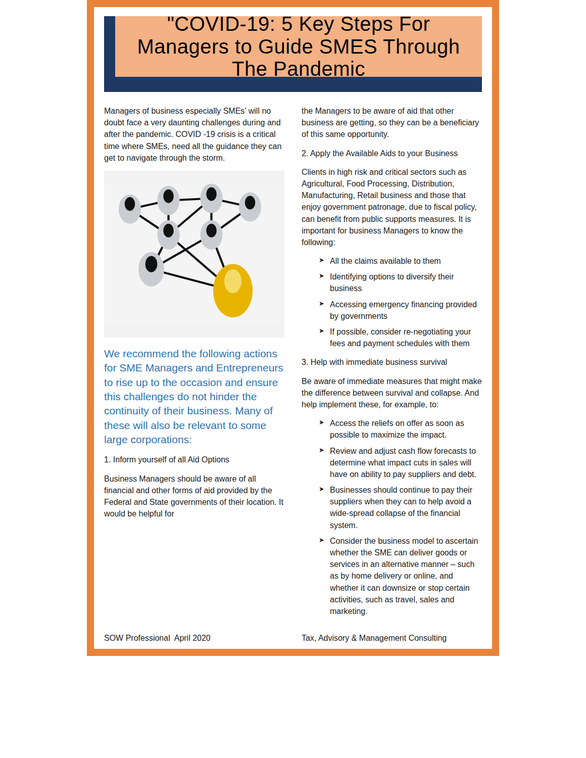"COVID-19: 5 Key Steps For Managers to Guide SMES Through The Pandemic
Managers of business especially SMEs’ will no doubt face a very daunting challenges during and after the pandemic. COVID -19 crisis is a critical time where SMEs, need all the guidance they can get to navigate through the storm.
We recommend the following actions for SME Managers and Entrepreneurs to rise up to the occasion and ensure this challenges do not hinder the continuity of their business. Many of these will also be relevant to some large corporations:
1. Inform yourself of all Aid Options
Business Managers should be aware of all financial and other forms of aid provided by the Federal and State governments of their location. It would be helpful for
the Managers to be aware of aid that other business are getting, so they can be a beneficiary of this same opportunity.
2. Apply the Available Aids to your Business
Clients in high risk and critical sectors such as Agricultural, Food Processing, Distribution, Manufacturing, Retail business and those that enjoy government patronage, due to fiscal policy, can benefit from public supports measures. It is important for business Managers to know the following:
All the claims available to them
Identifying options to diversify their business
Accessing emergency financing provided by governments
If possible, consider re-negotiating your fees and payment schedules with them
3. Help with immediate business survival
Be aware of immediate measures that might make the difference between survival and collapse. And help implement these, for example, to:
Access the reliefs on offer as soon as possible to maximize the impact.
Review and adjust cash flow forecasts to determine what impact cuts in sales will have on ability to pay suppliers and debt.
Businesses should continue to pay their suppliers when they can to help avoid a wide-spread collapse of the financial system.
Consider the business model to ascertain whether the SME can deliver goods or services in an alternative manner – such as by home delivery or online, and whether it can downsize or stop certain activities, such as travel, sales and marketing.
SOW Professional April 2020
Tax, Advisory & Management Consulting